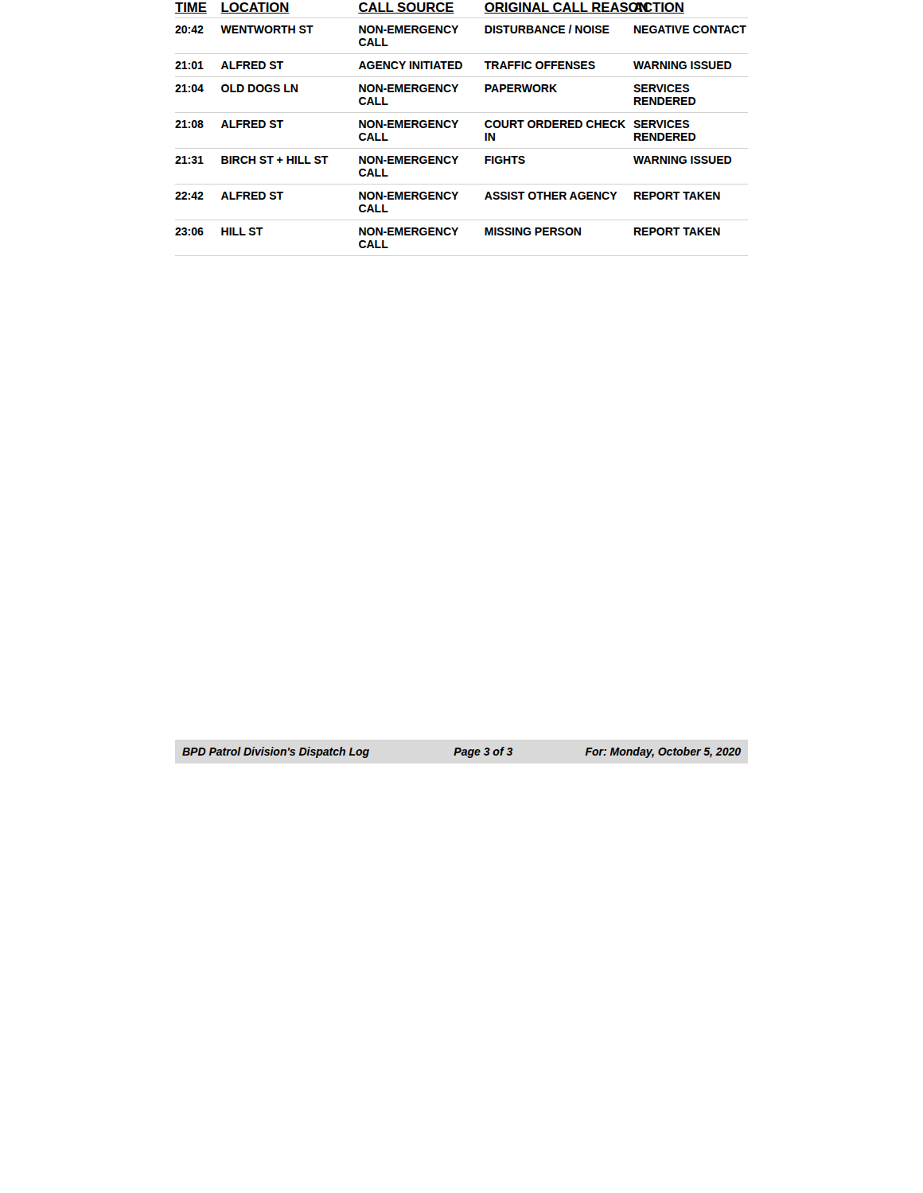| TIME | LOCATION | CALL SOURCE | ORIGINAL CALL REASON | ACTION |
| --- | --- | --- | --- | --- |
| 20:42 | WENTWORTH ST | NON-EMERGENCY CALL | DISTURBANCE / NOISE | NEGATIVE CONTACT |
| 21:01 | ALFRED ST | AGENCY INITIATED | TRAFFIC OFFENSES | WARNING ISSUED |
| 21:04 | OLD DOGS LN | NON-EMERGENCY CALL | PAPERWORK | SERVICES RENDERED |
| 21:08 | ALFRED ST | NON-EMERGENCY CALL | COURT ORDERED CHECK IN | SERVICES RENDERED |
| 21:31 | BIRCH ST + HILL ST | NON-EMERGENCY CALL | FIGHTS | WARNING ISSUED |
| 22:42 | ALFRED ST | NON-EMERGENCY CALL | ASSIST OTHER AGENCY | REPORT TAKEN |
| 23:06 | HILL ST | NON-EMERGENCY CALL | MISSING PERSON | REPORT TAKEN |
| BPD Patrol Division's Dispatch Log | Page 3 of 3 | For: Monday, October 5, 2020 |